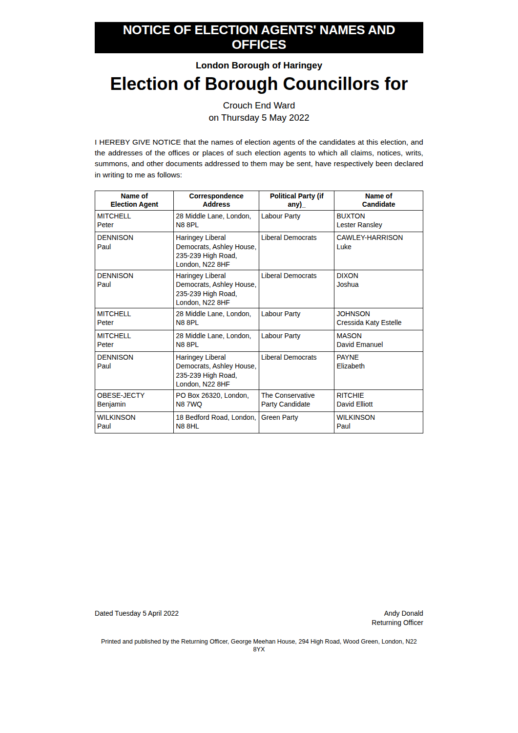NOTICE OF ELECTION AGENTS' NAMES AND OFFICES
London Borough of Haringey
Election of Borough Councillors for
Crouch End Ward on Thursday 5 May 2022
I HEREBY GIVE NOTICE that the names of election agents of the candidates at this election, and the addresses of the offices or places of such election agents to which all claims, notices, writs, summons, and other documents addressed to them may be sent, have respectively been declared in writing to me as follows:
| Name of Election Agent | Correspondence Address | Political Party (if any)_ | Name of Candidate |
| --- | --- | --- | --- |
| MITCHELL Peter | 28 Middle Lane, London, N8 8PL | Labour Party | BUXTON Lester Ransley |
| DENNISON Paul | Haringey Liberal Democrats, Ashley House, 235-239 High Road, London, N22 8HF | Liberal Democrats | CAWLEY-HARRISON Luke |
| DENNISON Paul | Haringey Liberal Democrats, Ashley House, 235-239 High Road, London, N22 8HF | Liberal Democrats | DIXON Joshua |
| MITCHELL Peter | 28 Middle Lane, London, N8 8PL | Labour Party | JOHNSON Cressida Katy Estelle |
| MITCHELL Peter | 28 Middle Lane, London, N8 8PL | Labour Party | MASON David Emanuel |
| DENNISON Paul | Haringey Liberal Democrats, Ashley House, 235-239 High Road, London, N22 8HF | Liberal Democrats | PAYNE Elizabeth |
| OBESE-JECTY Benjamin | PO Box 26320, London, N8 7WQ | The Conservative Party Candidate | RITCHIE David Elliott |
| WILKINSON Paul | 18 Bedford Road, London, N8 8HL | Green Party | WILKINSON Paul |
Dated Tuesday 5 April 2022
Andy Donald
Returning Officer
Printed and published by the Returning Officer, George Meehan House, 294 High Road, Wood Green, London, N22 8YX